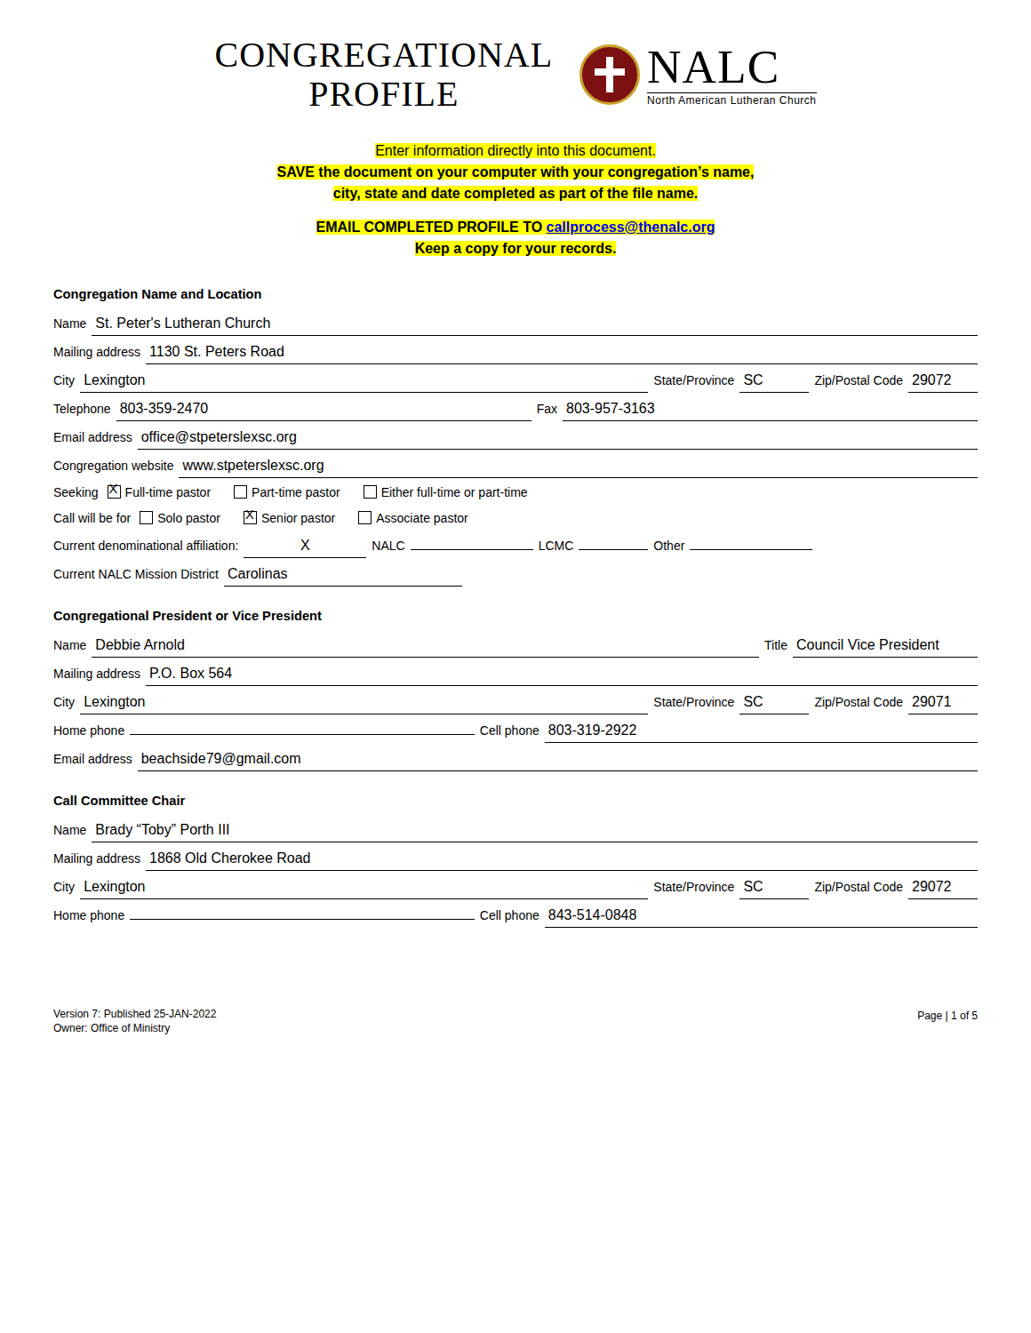CONGREGATIONAL
PROFILE
NALC
North American Lutheran Church
Enter information directly into this document.
SAVE the document on your computer with your congregation’s name,
city, state and date completed as part of the file name.
EMAIL COMPLETED PROFILE TO callprocess@thenalc.org
Keep a copy for your records.
Congregation Name and Location
Name St. Peter's Lutheran Church
Mailing address 1130 St. Peters Road
City Lexington State/Province SC Zip/Postal Code 29072
Telephone 803-359-2470 Fax 803-957-3163
Email address office@stpeterslexsc.org
Congregation website www.stpeterslexsc.org
Seeking Full-time pastor Part-time pastor Either full-time or part-time
Call will be for Solo pastor Senior pastor Associate pastor
Current denominational affiliation: X NALC LCMC Other
Current NALC Mission District Carolinas
Congregational President or Vice President
Name Debbie Arnold Title Council Vice President
Mailing address P.O. Box 564
City Lexington State/Province SC Zip/Postal Code 29071
Home phone Cell phone 803-319-2922
Email address beachside79@gmail.com
Call Committee Chair
Name Brady “Toby” Porth III
Mailing address 1868 Old Cherokee Road
City Lexington State/Province SC Zip/Postal Code 29072
Home phone Cell phone 843-514-0848
Version 7: Published 25-JAN-2022
Owner: Office of Ministry
Page | 1 of 5